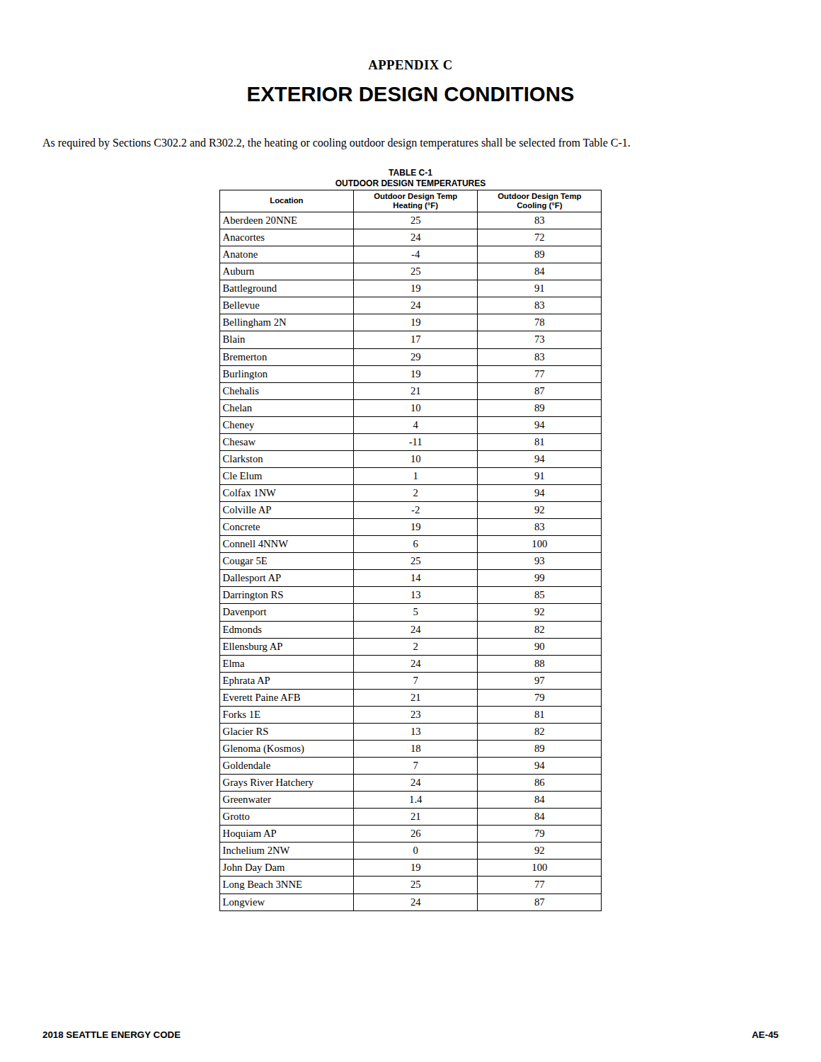APPENDIX C
EXTERIOR DESIGN CONDITIONS
As required by Sections C302.2 and R302.2, the heating or cooling outdoor design temperatures shall be selected from Table C-1.
TABLE C-1
OUTDOOR DESIGN TEMPERATURES
| Location | Outdoor Design Temp Heating (°F) | Outdoor Design Temp Cooling (°F) |
| --- | --- | --- |
| Aberdeen 20NNE | 25 | 83 |
| Anacortes | 24 | 72 |
| Anatone | -4 | 89 |
| Auburn | 25 | 84 |
| Battleground | 19 | 91 |
| Bellevue | 24 | 83 |
| Bellingham 2N | 19 | 78 |
| Blain | 17 | 73 |
| Bremerton | 29 | 83 |
| Burlington | 19 | 77 |
| Chehalis | 21 | 87 |
| Chelan | 10 | 89 |
| Cheney | 4 | 94 |
| Chesaw | -11 | 81 |
| Clarkston | 10 | 94 |
| Cle Elum | 1 | 91 |
| Colfax 1NW | 2 | 94 |
| Colville AP | -2 | 92 |
| Concrete | 19 | 83 |
| Connell 4NNW | 6 | 100 |
| Cougar 5E | 25 | 93 |
| Dallesport AP | 14 | 99 |
| Darrington RS | 13 | 85 |
| Davenport | 5 | 92 |
| Edmonds | 24 | 82 |
| Ellensburg AP | 2 | 90 |
| Elma | 24 | 88 |
| Ephrata AP | 7 | 97 |
| Everett Paine AFB | 21 | 79 |
| Forks 1E | 23 | 81 |
| Glacier RS | 13 | 82 |
| Glenoma (Kosmos) | 18 | 89 |
| Goldendale | 7 | 94 |
| Grays River Hatchery | 24 | 86 |
| Greenwater | 1.4 | 84 |
| Grotto | 21 | 84 |
| Hoquiam AP | 26 | 79 |
| Inchelium 2NW | 0 | 92 |
| John Day Dam | 19 | 100 |
| Long Beach 3NNE | 25 | 77 |
| Longview | 24 | 87 |
2018 SEATTLE ENERGY CODE AE-45